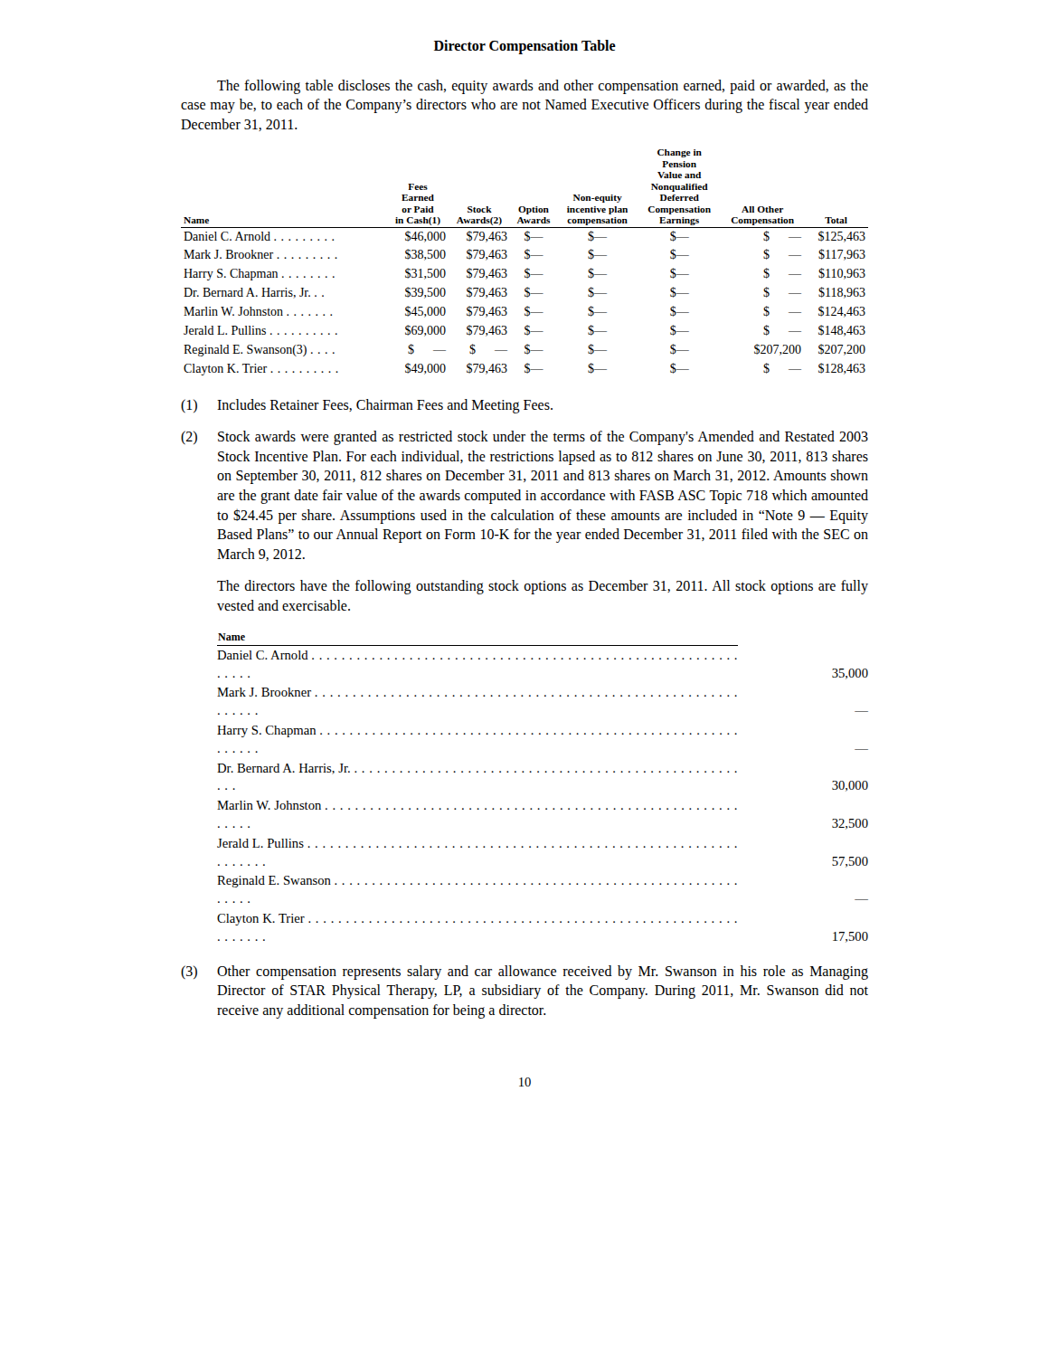Director Compensation Table
The following table discloses the cash, equity awards and other compensation earned, paid or awarded, as the case may be, to each of the Company’s directors who are not Named Executive Officers during the fiscal year ended December 31, 2011.
| Name | Fees Earned or Paid in Cash(1) | Stock Awards(2) | Option Awards | Non-equity incentive plan compensation | Change in Pension Value and Nonqualified Deferred Compensation Earnings | All Other Compensation | Total |
| --- | --- | --- | --- | --- | --- | --- | --- |
| Daniel C. Arnold . . . . . . . . . | $46,000 | $79,463 | $— | $— | $— | $ — | $125,463 |
| Mark J. Brookner . . . . . . . . . | $38,500 | $79,463 | $— | $— | $— | $ — | $117,963 |
| Harry S. Chapman . . . . . . . . | $31,500 | $79,463 | $— | $— | $— | $ — | $110,963 |
| Dr. Bernard A. Harris, Jr. . . | $39,500 | $79,463 | $— | $— | $— | $ — | $118,963 |
| Marlin W. Johnston . . . . . . . | $45,000 | $79,463 | $— | $— | $— | $ — | $124,463 |
| Jerald L. Pullins . . . . . . . . . . | $69,000 | $79,463 | $— | $— | $— | $ — | $148,463 |
| Reginald E. Swanson(3) . . . . | $ — | $ — | $— | $— | $— | $207,200 | $207,200 |
| Clayton K. Trier . . . . . . . . . . | $49,000 | $79,463 | $— | $— | $— | $ — | $128,463 |
(1) Includes Retainer Fees, Chairman Fees and Meeting Fees.
(2) Stock awards were granted as restricted stock under the terms of the Company's Amended and Restated 2003 Stock Incentive Plan. For each individual, the restrictions lapsed as to 812 shares on June 30, 2011, 813 shares on September 30, 2011, 812 shares on December 31, 2011 and 813 shares on March 31, 2012. Amounts shown are the grant date fair value of the awards computed in accordance with FASB ASC Topic 718 which amounted to $24.45 per share. Assumptions used in the calculation of these amounts are included in “Note 9 — Equity Based Plans” to our Annual Report on Form 10-K for the year ended December 31, 2011 filed with the SEC on March 9, 2012.
The directors have the following outstanding stock options as December 31, 2011. All stock options are fully vested and exercisable.
| Name | |
| --- | --- |
| Daniel C. Arnold . . . . . . . . . . . . . . . . . . . . . . . . . . . . . . . . . . . . . . . . . . . . . . . . . . . . . . . . . . . . . . | 35,000 |
| Mark J. Brookner . . . . . . . . . . . . . . . . . . . . . . . . . . . . . . . . . . . . . . . . . . . . . . . . . . . . . . . . . . . . . . | — |
| Harry S. Chapman . . . . . . . . . . . . . . . . . . . . . . . . . . . . . . . . . . . . . . . . . . . . . . . . . . . . . . . . . . . . . . | — |
| Dr. Bernard A. Harris, Jr. . . . . . . . . . . . . . . . . . . . . . . . . . . . . . . . . . . . . . . . . . . . . . . . . . . . . . . | 30,000 |
| Marlin W. Johnston . . . . . . . . . . . . . . . . . . . . . . . . . . . . . . . . . . . . . . . . . . . . . . . . . . . . . . . . . . . . | 32,500 |
| Jerald L. Pullins . . . . . . . . . . . . . . . . . . . . . . . . . . . . . . . . . . . . . . . . . . . . . . . . . . . . . . . . . . . . . . . . | 57,500 |
| Reginald E. Swanson . . . . . . . . . . . . . . . . . . . . . . . . . . . . . . . . . . . . . . . . . . . . . . . . . . . . . . . . . . . | — |
| Clayton K. Trier . . . . . . . . . . . . . . . . . . . . . . . . . . . . . . . . . . . . . . . . . . . . . . . . . . . . . . . . . . . . . . . . | 17,500 |
(3) Other compensation represents salary and car allowance received by Mr. Swanson in his role as Managing Director of STAR Physical Therapy, LP, a subsidiary of the Company. During 2011, Mr. Swanson did not receive any additional compensation for being a director.
10